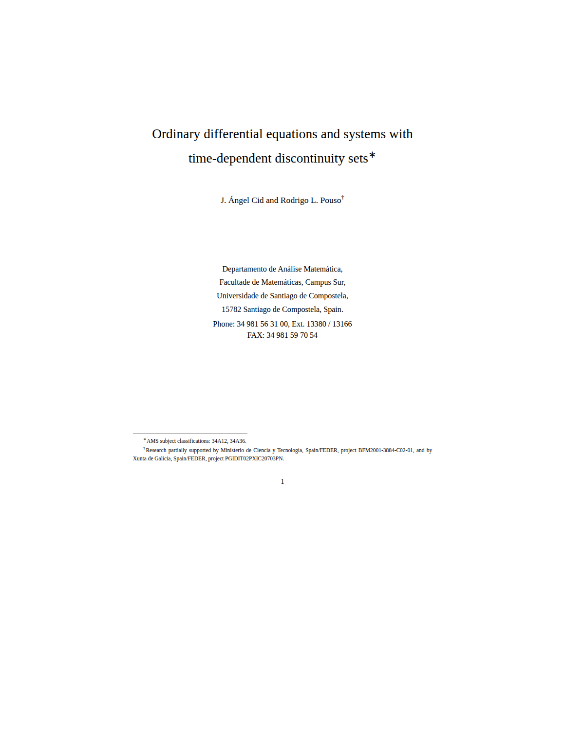Ordinary differential equations and systems with
time-dependent discontinuity sets∗
J. Ángel Cid and Rodrigo L. Pouso†
Departamento de Análise Matemática,
Facultade de Matemáticas, Campus Sur,
Universidade de Santiago de Compostela,
15782 Santiago de Compostela, Spain.
Phone: 34 981 56 31 00, Ext. 13380 / 13166
FAX: 34 981 59 70 54
∗AMS subject classifications: 34A12, 34A36.
†Research partially supported by Ministerio de Ciencia y Tecnología, Spain/FEDER, project BFM2001-3884-C02-01, and by Xunta de Galicia, Spain/FEDER, project PGIDIT02PXIC20703PN.
1